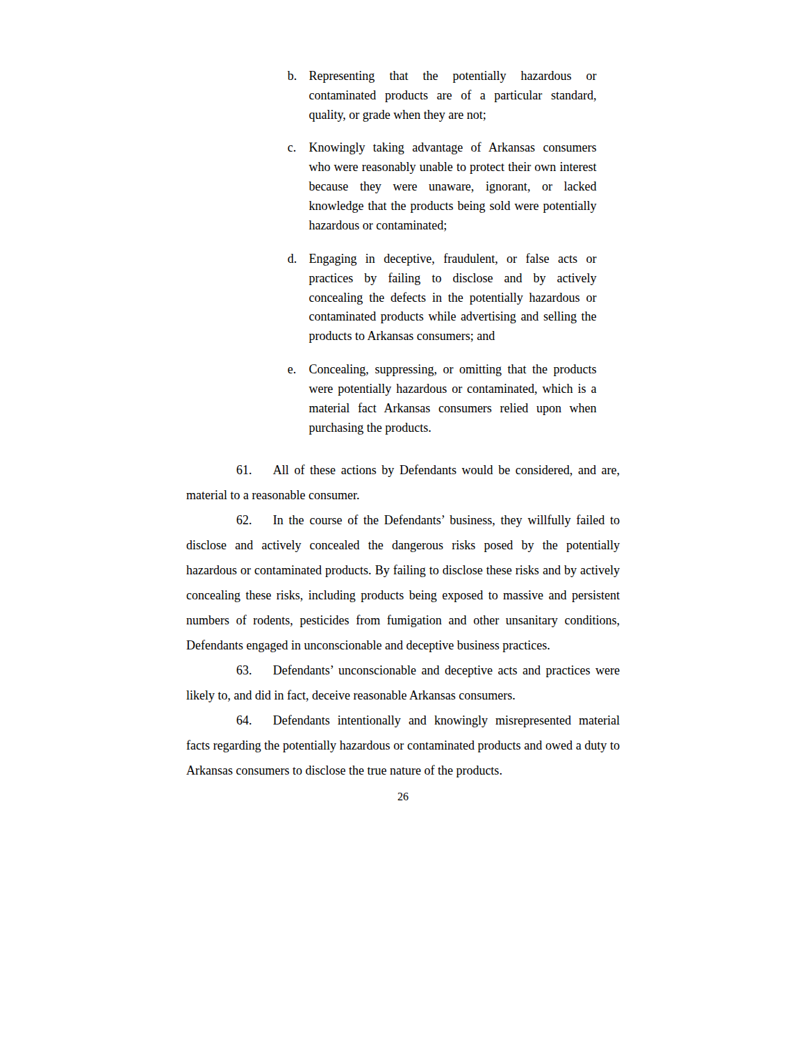b. Representing that the potentially hazardous or contaminated products are of a particular standard, quality, or grade when they are not;
c. Knowingly taking advantage of Arkansas consumers who were reasonably unable to protect their own interest because they were unaware, ignorant, or lacked knowledge that the products being sold were potentially hazardous or contaminated;
d. Engaging in deceptive, fraudulent, or false acts or practices by failing to disclose and by actively concealing the defects in the potentially hazardous or contaminated products while advertising and selling the products to Arkansas consumers; and
e. Concealing, suppressing, or omitting that the products were potentially hazardous or contaminated, which is a material fact Arkansas consumers relied upon when purchasing the products.
61. All of these actions by Defendants would be considered, and are, material to a reasonable consumer.
62. In the course of the Defendants’ business, they willfully failed to disclose and actively concealed the dangerous risks posed by the potentially hazardous or contaminated products. By failing to disclose these risks and by actively concealing these risks, including products being exposed to massive and persistent numbers of rodents, pesticides from fumigation and other unsanitary conditions, Defendants engaged in unconscionable and deceptive business practices.
63. Defendants’ unconscionable and deceptive acts and practices were likely to, and did in fact, deceive reasonable Arkansas consumers.
64. Defendants intentionally and knowingly misrepresented material facts regarding the potentially hazardous or contaminated products and owed a duty to Arkansas consumers to disclose the true nature of the products.
26